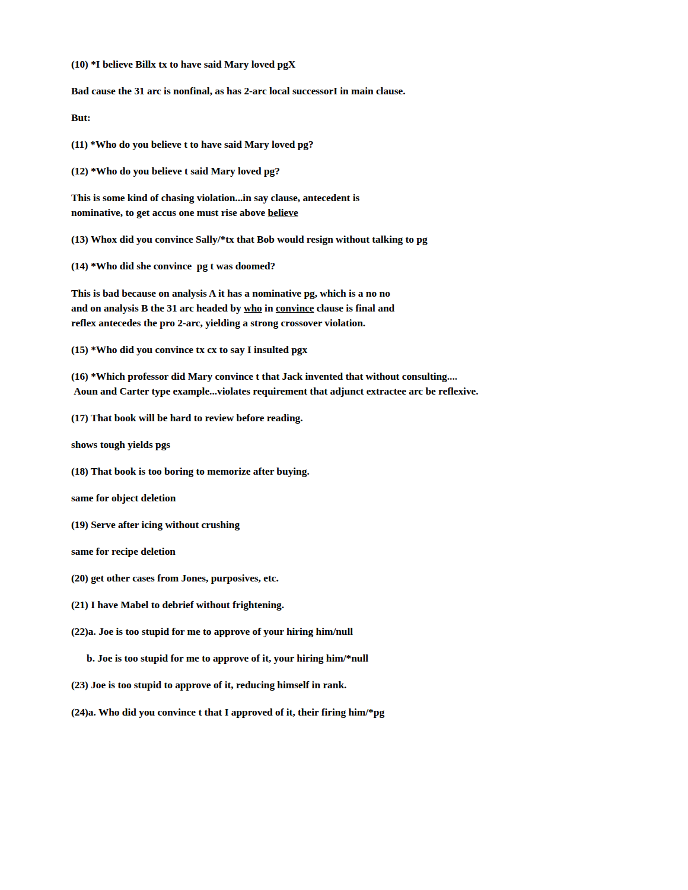(10) *I believe Billx tx to have said Mary loved pgX
Bad cause the 31 arc is nonfinal, as has 2-arc local successorI in main clause.
But:
(11) *Who do you believe t to have said Mary loved pg?
(12) *Who do you believe t said Mary loved pg?
This is some kind of chasing violation...in say clause, antecedent is
nominative, to get accus one must rise above believe
(13) Whox did you convince Sally/*tx that Bob would resign without talking to pg
(14) *Who did she convince pg t was doomed?
This is bad because on analysis A it has a nominative pg, which is a no no
and on analysis B the 31 arc headed by who in convince clause is final and
reflex antecedes the pro 2-arc, yielding a strong crossover violation.
(15) *Who did you convince tx cx to say I insulted pgx
(16) *Which professor did Mary convince t that Jack invented that without consulting....
Aoun and Carter type example...violates requirement that adjunct extractee arc be reflexive.
(17) That book will be hard to review before reading.
shows tough yields pgs
(18) That book is too boring to memorize after buying.
same for object deletion
(19) Serve after icing without crushing
same for recipe deletion
(20) get other cases from Jones, purposives, etc.
(21) I have Mabel to debrief without frightening.
(22)a. Joe is too stupid for me to approve of your hiring him/null
b. Joe is too stupid for me to approve of it, your hiring him/*null
(23) Joe is too stupid to approve of it, reducing himself in rank.
(24)a. Who did you convince t that I approved of it, their firing him/*pg